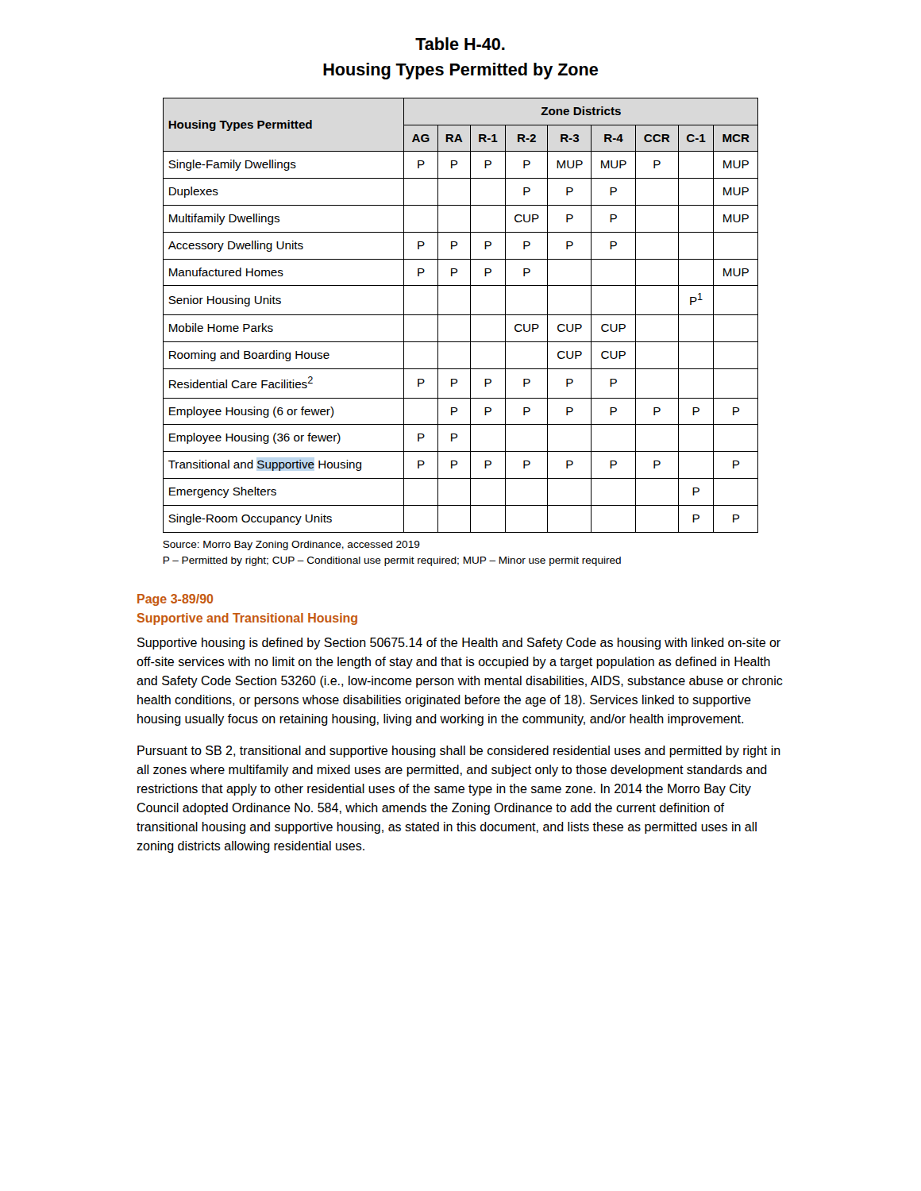Table H-40. Housing Types Permitted by Zone
| Housing Types Permitted | Zone Districts |
| --- | --- |
| AG | RA | R-1 | R-2 | R-3 | R-4 | CCR | C-1 | MCR |
| Single-Family Dwellings | P | P | P | P | MUP | MUP | P | | MUP |
| Duplexes | | | | P | P | P | | | MUP |
| Multifamily Dwellings | | | | CUP | P | P | | | MUP |
| Accessory Dwelling Units | P | P | P | P | P | P | | | |
| Manufactured Homes | P | P | P | P | | | | | MUP |
| Senior Housing Units | | | | | | | | P 1 | |
| Mobile Home Parks | | | | CUP | CUP | CUP | | | |
| Rooming and Boarding House | | | | | CUP | CUP | | | |
| Residential Care Facilities 2 | P | P | P | P | P | P | | | |
| Employee Housing (6 or fewer) | | P | P | P | P | P | P | P | P |
| Employee Housing (36 or fewer) | P | P | | | | | | | |
| Transitional and Supportive Housing | P | P | P | P | P | P | P | | P |
| Emergency Shelters | | | | | | | | P | |
| Single-Room Occupancy Units | | | | | | | | P | P |
Source: Morro Bay Zoning Ordinance, accessed 2019
P – Permitted by right; CUP – Conditional use permit required; MUP – Minor use permit required
Page 3-89/90
Supportive and Transitional Housing
Supportive housing is defined by Section 50675.14 of the Health and Safety Code as housing with linked on-site or off-site services with no limit on the length of stay and that is occupied by a target population as defined in Health and Safety Code Section 53260 (i.e., low-income person with mental disabilities, AIDS, substance abuse or chronic health conditions, or persons whose disabilities originated before the age of 18). Services linked to supportive housing usually focus on retaining housing, living and working in the community, and/or health improvement.
Pursuant to SB 2, transitional and supportive housing shall be considered residential uses and permitted by right in all zones where multifamily and mixed uses are permitted, and subject only to those development standards and restrictions that apply to other residential uses of the same type in the same zone. In 2014 the Morro Bay City Council adopted Ordinance No. 584, which amends the Zoning Ordinance to add the current definition of transitional housing and supportive housing, as stated in this document, and lists these as permitted uses in all zoning districts allowing residential uses.